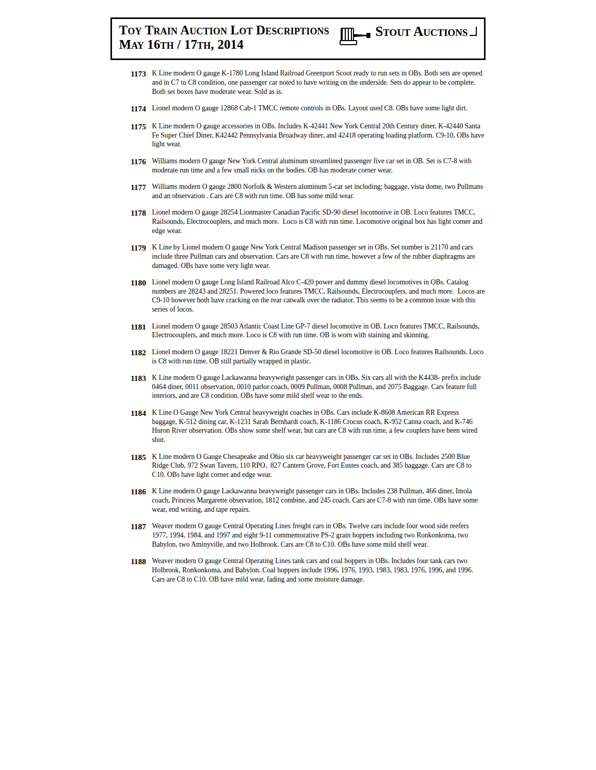Toy Train Auction Lot Descriptions
May 16th / 17th, 2014
Stout Auctions
1173
K Line modern O gauge K-1780 Long Island Railroad Greenport Scoot ready to run sets in OBs. Both sets are opened and in C7 to C8 condition, one passenger car noted to have writing on the underside. Sets do appear to be complete. Both set boxes have moderate wear. Sold as is.
1174
Lionel modern O gauge 12868 Cab-1 TMCC remote controls in OBs. Layout used C8. OBs have some light dirt.
1175
K Line modern O gauge accessories in OBs. Includes K-42441 New York Central 20th Century diner, K-42440 Santa Fe Super Chief Diner, K42442 Pennsylvania Broadway diner, and 42418 operating loading platform. C9-10, OBs have light wear.
1176
Williams modern O gauge New York Central aluminum streamlined passenger five car set in OB. Set is C7-8 with moderate run time and a few small nicks on the bodies. OB has moderate corner wear.
1177
Williams modern O gauge 2800 Norfolk & Western aluminum 5-car set including; baggage, vista dome, two Pullmans and an observation . Cars are C8 with run time. OB has some mild wear.
1178
Lionel modern O gauge 28254 Lionmaster Canadian Pacific SD-90 diesel locomotive in OB. Loco features TMCC, Railsounds, Electrocouplers, and much more. Loco is C8 with run time. Locomotive original box has light corner and edge wear.
1179
K Line by Lionel modern O gauge New York Central Madison passenger set in OBs. Set number is 21170 and cars include three Pullman cars and observation. Cars are C8 with run time, however a few of the rubber diaphragms are damaged. OBs have some very light wear.
1180
Lionel modern O gauge Long Island Railroad Alco C-420 power and dummy diesel locomotives in OBs. Catalog numbers are 28243 and 28251. Powered loco features TMCC, Railsounds, Electrocouplers, and much more. Locos are C9-10 however both have cracking on the rear catwalk over the radiator. This seems to be a common issue with this series of locos.
1181
Lionel modern O gauge 28503 Atlantic Coast Line GP-7 diesel locomotive in OB. Loco features TMCC, Railsounds, Electrocouplers, and much more. Loco is C8 with run time. OB is worn with staining and skinning.
1182
Lionel modern O gauge 18221 Denver & Rio Grande SD-50 diesel locomotive in OB. Loco features Railsounds. Loco is C8 with run time. OB still partially wrapped in plastic.
1183
K Line modern O gauge Lackawanna heavyweight passenger cars in OBs. Six cars all with the K4438- prefix include 0464 diner, 0011 observation, 0010 parlor coach, 0009 Pullman, 0008 Pullman, and 2075 Baggage. Cars feature full interiors, and are C8 condition. OBs have some mild shelf wear to the ends.
1184
K Line O Gauge New York Central heavyweight coaches in OBs. Cars include K-8608 American RR Express baggage, K-512 dining car, K-1231 Sarah Bernhardt coach, K-1186 Crocus coach, K-952 Canna coach, and K-746 Huron River observation. OBs show some shelf wear, but cars are C8 with run time, a few couplers have been wired shut.
1185
K Line modern O Gauge Chesapeake and Ohio six car heavyweight passenger car set in OBs. Includes 2500 Blue Ridge Club, 972 Swan Tavern, 110 RPO, 827 Cantern Grove, Fort Eustes coach, and 385 baggage. Cars are C8 to C10. OBs have light corner and edge wear.
1186
K Line modern O gauge Lackawanna heavyweight passenger cars in OBs. Includes 238 Pullman, 466 diner, Imola coach, Princess Margarette observation, 1812 combine, and 245 coach. Cars are C7-8 with run time. OBs have some wear, end writing, and tape repairs.
1187
Weaver modern O gauge Central Operating Lines freight cars in OBs. Twelve cars include four wood side reefers 1977, 1994, 1984, and 1997 and eight 9-11 commemorative PS-2 grain hoppers including two Ronkonkoma, two Babylon, two Aminyville, and two Holbrook. Cars are C8 to C10. OBs have some mild shelf wear.
1188
Weaver modern O gauge Central Operating Lines tank cars and coal hoppers in OBs. Includes four tank cars two Holbrook, Ronkonkoma, and Babylon. Coal hoppers include 1996, 1976, 1993, 1983, 1983, 1976, 1996, and 1996. Cars are C8 to C10. OB have mild wear, fading and some moisture damage.